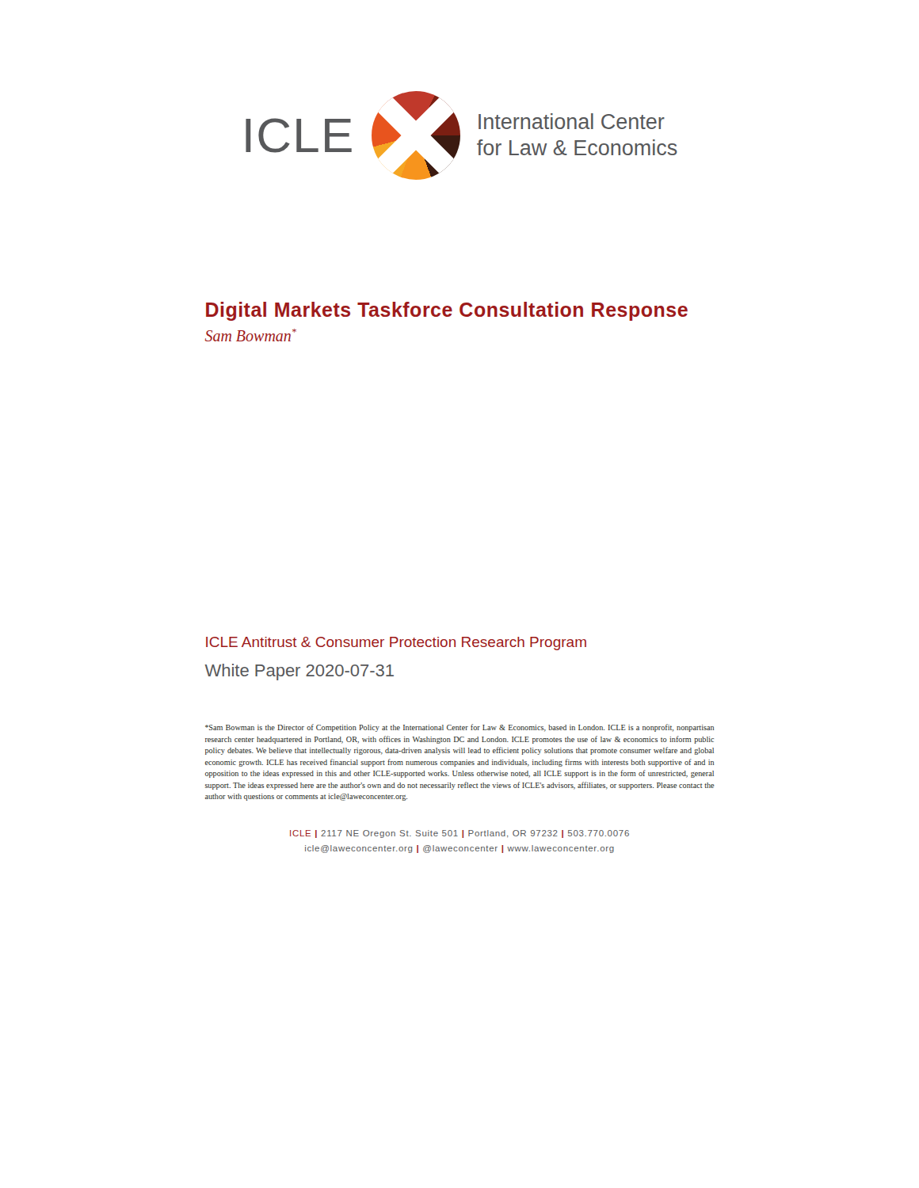ICLE International Center
for Law & Economics
Digital Markets Taskforce Consultation Response
Sam Bowman*
ICLE Antitrust & Consumer Protection Research Program
White Paper 2020-07-31
*Sam Bowman is the Director of Competition Policy at the International Center for Law & Economics, based in London. ICLE is a nonprofit, nonpartisan research center headquartered in Portland, OR, with offices in Washington DC and London. ICLE promotes the use of law & economics to inform public policy debates. We believe that intellectually rigorous, data-driven analysis will lead to efficient policy solutions that promote consumer welfare and global economic growth. ICLE has received financial support from numerous companies and individuals, including firms with interests both supportive of and in opposition to the ideas expressed in this and other ICLE-supported works. Unless otherwise noted, all ICLE support is in the form of unrestricted, general support. The ideas expressed here are the author's own and do not necessarily reflect the views of ICLE's advisors, affiliates, or supporters. Please contact the author with questions or comments at icle@laweconcenter.org.
ICLE | 2117 NE Oregon St. Suite 501 | Portland, OR 97232 | 503.770.0076
icle@laweconcenter.org | @laweconcenter | www.laweconcenter.org